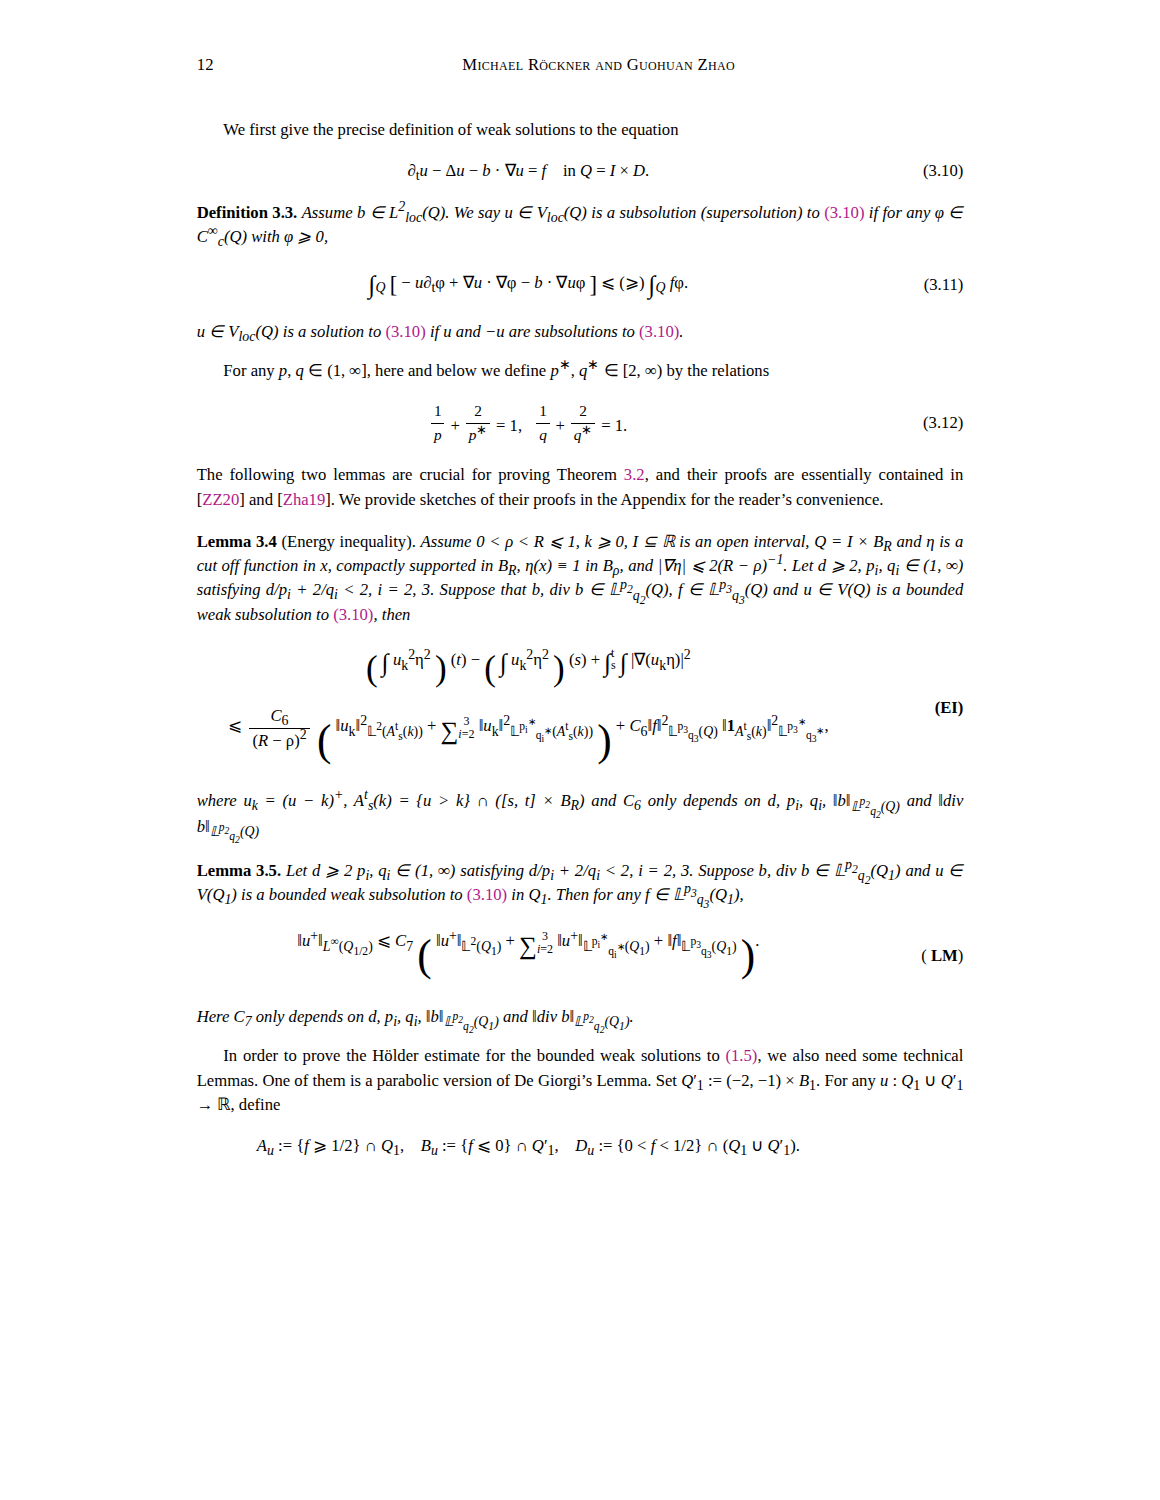12 Michael Röckner and Guohuan Zhao
We first give the precise definition of weak solutions to the equation
∂tu − Δu − b · ∇u = f in Q = I × D.
(3.10)
Definition 3.3. Assume b ∈ L2loc(Q). We say u ∈ Vloc(Q) is a subsolution (supersolution) to (3.10) if for any φ ∈ C∞c(Q) with φ ⩾ 0,
∫Q [ − u∂tφ + ∇u · ∇φ − b · ∇uφ ] ⩽ (⩾) ∫Q fφ.
(3.11)
u ∈ Vloc(Q) is a solution to (3.10) if u and −u are subsolutions to (3.10).
For any p, q ∈ (1, ∞], here and below we define p∗, q∗ ∈ [2, ∞) by the relations
1 p + 2 p∗ = 1, 1 q + 2 q∗ = 1.
(3.12)
The following two lemmas are crucial for proving Theorem 3.2, and their proofs are essentially contained in [ZZ20] and [Zha19]. We provide sketches of their proofs in the Appendix for the reader’s convenience.
Lemma 3.4 (Energy inequality). Assume 0 < ρ < R ⩽ 1, k ⩾ 0, I ⊆ ℝ is an open interval, Q = I × BR and η is a cut off function in x, compactly supported in BR, η(x) ≡ 1 in Bρ, and |∇η| ⩽ 2(R − ρ)−1. Let d ⩾ 2, pi, qi ∈ (1, ∞) satisfying d/pi + 2/qi < 2, i = 2, 3. Suppose that b, div b ∈ 𝕃p2q2(Q), f ∈ 𝕃p3q3(Q) and u ∈ V(Q) is a bounded weak subsolution to (3.10), then
( ∫ uk2η2 ) (t) − ( ∫ uk2η2 ) (s) + ∫ts ∫ |∇(ukη)|2 ⩽ C6(R − ρ)2 ( ‖uk‖2𝕃2(Ats(k)) + ∑3 i=2 ‖uk‖2𝕃pi∗qi∗(Ats(k)) ) + C6‖f‖2𝕃p3q3(Q) ‖1Ats(k)‖2𝕃p3∗q3∗,
(EI)
where uk = (u − k)+, Ats(k) = {u > k} ∩ ([s, t] × BR) and C6 only depends on d, pi, qi, ‖b‖𝕃p2q2(Q) and ‖div b‖𝕃p2q2(Q)
Lemma 3.5. Let d ⩾ 2 pi, qi ∈ (1, ∞) satisfying d/pi + 2/qi < 2, i = 2, 3. Suppose b, div b ∈ 𝕃p2q2(Q1) and u ∈ V(Q1) is a bounded weak subsolution to (3.10) in Q1. Then for any f ∈ 𝕃p3q3(Q1),
‖u+‖L∞(Q1/2) ⩽ C7 ( ‖u+‖𝕃2(Q1) + ∑3 i=2 ‖u+‖𝕃pi∗qi∗(Q1) + ‖f‖𝕃p3q3(Q1) ).
( LM)
Here C7 only depends on d, pi, qi, ‖b‖𝕃p2q2(Q1) and ‖div b‖𝕃p2q2(Q1).
In order to prove the Hölder estimate for the bounded weak solutions to (1.5), we also need some technical Lemmas. One of them is a parabolic version of De Giorgi’s Lemma. Set Q′1 := (−2, −1) × B1. For any u : Q1 ∪ Q′1 → ℝ, define
Au := {f ⩾ 1/2} ∩ Q1, Bu := {f ⩽ 0} ∩ Q′1, Du := {0 < f < 1/2} ∩ (Q1 ∪ Q′1).